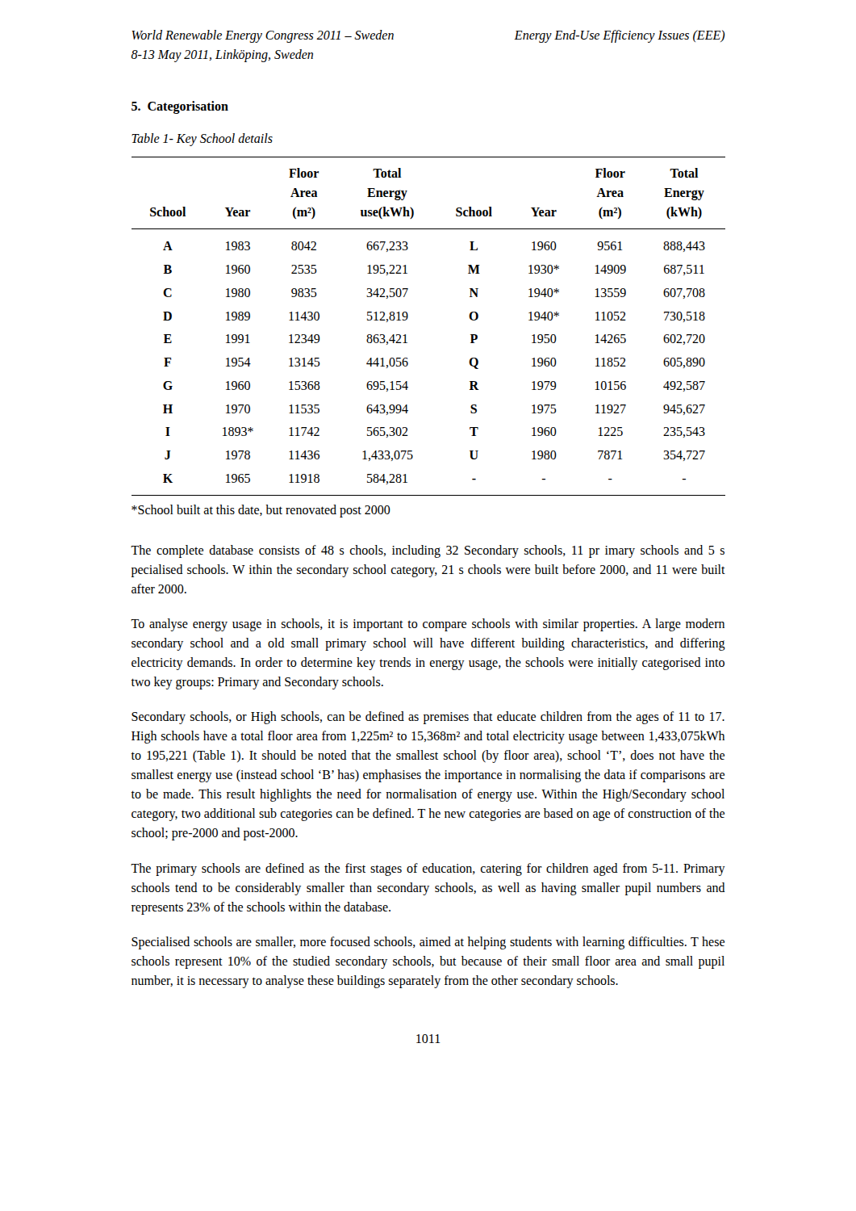World Renewable Energy Congress 2011 – Sweden 8-13 May 2011, Linköping, Sweden
Energy End-Use Efficiency Issues (EEE)
5. Categorisation
Table 1- Key School details
| School | Year | Floor Area (m²) | Total Energy use(kWh) | School | Year | Floor Area (m²) | Total Energy (kWh) |
| --- | --- | --- | --- | --- | --- | --- | --- |
| A | 1983 | 8042 | 667,233 | L | 1960 | 9561 | 888,443 |
| B | 1960 | 2535 | 195,221 | M | 1930* | 14909 | 687,511 |
| C | 1980 | 9835 | 342,507 | N | 1940* | 13559 | 607,708 |
| D | 1989 | 11430 | 512,819 | O | 1940* | 11052 | 730,518 |
| E | 1991 | 12349 | 863,421 | P | 1950 | 14265 | 602,720 |
| F | 1954 | 13145 | 441,056 | Q | 1960 | 11852 | 605,890 |
| G | 1960 | 15368 | 695,154 | R | 1979 | 10156 | 492,587 |
| H | 1970 | 11535 | 643,994 | S | 1975 | 11927 | 945,627 |
| I | 1893* | 11742 | 565,302 | T | 1960 | 1225 | 235,543 |
| J | 1978 | 11436 | 1,433,075 | U | 1980 | 7871 | 354,727 |
| K | 1965 | 11918 | 584,281 | - | - | - | - |
*School built at this date, but renovated post 2000
The complete database consists of 48 s chools, including 32 Secondary schools, 11 pr imary schools and 5 s pecialised schools. W ithin the secondary school category, 21 s chools were built before 2000, and 11 were built after 2000.
To analyse energy usage in schools, it is important to compare schools with similar properties. A large modern secondary school and a old small primary school will have different building characteristics, and differing electricity demands. In order to determine key trends in energy usage, the schools were initially categorised into two key groups: Primary and Secondary schools.
Secondary schools, or High schools, can be defined as premises that educate children from the ages of 11 to 17. High schools have a total floor area from 1,225m² to 15,368m² and total electricity usage between 1,433,075kWh to 195,221 (Table 1). It should be noted that the smallest school (by floor area), school ‘T’, does not have the smallest energy use (instead school ‘B’ has) emphasises the importance in normalising the data if comparisons are to be made. This result highlights the need for normalisation of energy use. Within the High/Secondary school category, two additional sub categories can be defined. T he new categories are based on age of construction of the school; pre-2000 and post-2000.
The primary schools are defined as the first stages of education, catering for children aged from 5-11. Primary schools tend to be considerably smaller than secondary schools, as well as having smaller pupil numbers and represents 23% of the schools within the database.
Specialised schools are smaller, more focused schools, aimed at helping students with learning difficulties. T hese schools represent 10% of the studied secondary schools, but because of their small floor area and small pupil number, it is necessary to analyse these buildings separately from the other secondary schools.
1011